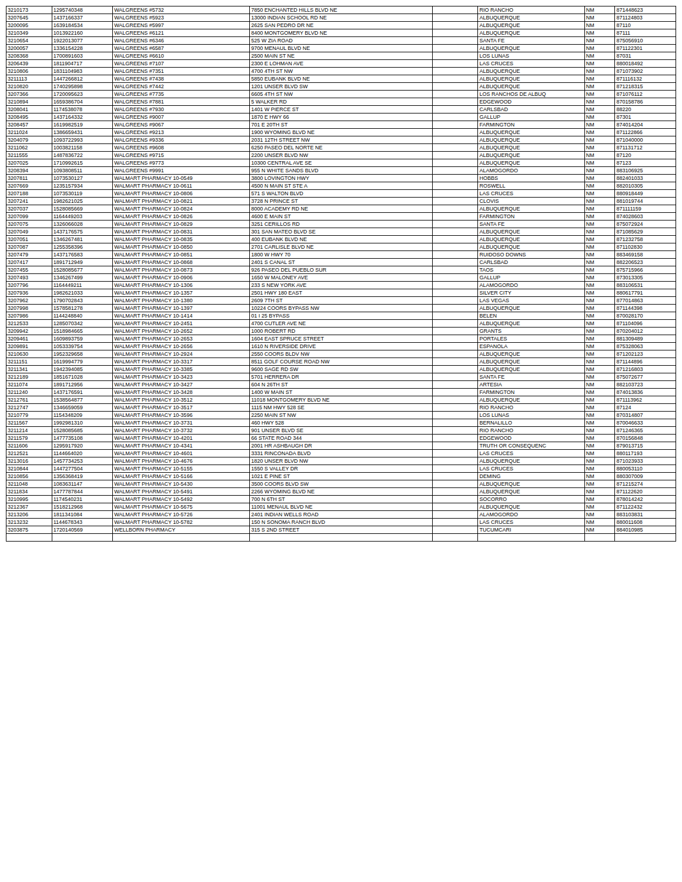| 3210173 | 1295740348 | WALGREENS #5732 | 7850 ENCHANTED HILLS BLVD NE | | RIO RANCHO | NM | 871448623 |
| 3207645 | 1437166337 | WALGREENS #5923 | 13000 INDIAN SCHOOL RD NE | | ALBUQUERQUE | NM | 871124803 |
| 3200095 | 1639184534 | WALGREENS #5997 | 2625 SAN PEDRO DR NE | | ALBUQUERQUE | NM | 87110 |
| 3210349 | 1013922160 | WALGREENS #6121 | 8400 MONTGOMERY BLVD NE | | ALBUQUERQUE | NM | 87111 |
| 3210654 | 1922013077 | WALGREENS #6346 | 525 W ZIA ROAD | | SANTA FE | NM | 875056910 |
| 3200057 | 1336154228 | WALGREENS #6587 | 9700 MENAUL BLVD NE | | ALBUQUERQUE | NM | 871122301 |
| 3208368 | 1700891603 | WALGREENS #6610 | 2500 MAIN ST NE | | LOS LUNAS | NM | 87031 |
| 3206439 | 1811904717 | WALGREENS #7107 | 2300 E LOHMAN AVE | | LAS CRUCES | NM | 880018492 |
| 3210806 | 1831104983 | WALGREENS #7351 | 4700 4TH ST NW | | ALBUQUERQUE | NM | 871073902 |
| 3211113 | 1447266812 | WALGREENS #7438 | 5850 EUBANK BLVD NE | | ALBUQUERQUE | NM | 871116132 |
| 3210820 | 1740295898 | WALGREENS #7442 | 1201 UNSER BLVD SW | | ALBUQUERQUE | NM | 871218315 |
| 3207366 | 1720095623 | WALGREENS #7735 | 6605 4TH ST NW | | LOS RANCHOS DE ALBUQ | NM | 871076112 |
| 3210894 | 1659386704 | WALGREENS #7881 | 5 WALKER RD | | EDGEWOOD | NM | 870158786 |
| 3208041 | 1174538078 | WALGREENS #7930 | 1401 W PIERCE ST | | CARLSBAD | NM | 88220 |
| 3208495 | 1437164332 | WALGREENS #9007 | 1870 E HWY 66 | | GALLUP | NM | 87301 |
| 3208457 | 1619982519 | WALGREENS #9067 | 701 E 20TH ST | | FARMINGTON | NM | 874014204 |
| 3211024 | 1386659431 | WALGREENS #9213 | 1900 WYOMING BLVD NE | | ALBUQUERQUE | NM | 871122866 |
| 3204079 | 1093722993 | WALGREENS #9336 | 2031 12TH STREET NW | | ALBUQUERQUE | NM | 871040000 |
| 3211062 | 1003821158 | WALGREENS #9608 | 6250 PASEO DEL NORTE NE | | ALBUQUERQUE | NM | 871131712 |
| 3211555 | 1487836722 | WALGREENS #9715 | 2200 UNSER BLVD NW | | ALBUQUERQUE | NM | 87120 |
| 3207025 | 1710992615 | WALGREENS #9773 | 10300 CENTRAL AVE SE | | ALBUQUERQUE | NM | 87123 |
| 3208394 | 1093808511 | WALGREENS #9991 | 955 N WHITE SANDS BLVD | | ALAMOGORDO | NM | 883106925 |
| 3207811 | 1073530127 | WALMART PHARMACY 10-0549 | 3800 LOVINGTON HWY | | HOBBS | NM | 882401033 |
| 3207669 | 1235157934 | WALMART PHARMACY 10-0611 | 4500 N MAIN ST STE A | | ROSWELL | NM | 882010305 |
| 3207188 | 1073530119 | WALMART PHARMACY 10-0806 | 571 S WALTON BLVD | | LAS CRUCES | NM | 880918449 |
| 3207241 | 1982621025 | WALMART PHARMACY 10-0821 | 3728 N PRINCE ST | | CLOVIS | NM | 881019744 |
| 3207037 | 1528085669 | WALMART PHARMACY 10-0824 | 8000 ACADEMY RD NE | | ALBUQUERQUE | NM | 871111159 |
| 3207099 | 1164449203 | WALMART PHARMACY 10-0826 | 4600 E MAIN ST | | FARMINGTON | NM | 874028603 |
| 3207075 | 1326066028 | WALMART PHARMACY 10-0829 | 3251 CERILLOS RD | | SANTA FE | NM | 875072924 |
| 3207049 | 1437176575 | WALMART PHARMACY 10-0831 | 301 SAN MATEO BLVD SE | | ALBUQUERQUE | NM | 871085629 |
| 3207051 | 1346267481 | WALMART PHARMACY 10-0835 | 400 EUBANK BLVD NE | | ALBUQUERQUE | NM | 871232758 |
| 3207087 | 1255358396 | WALMART PHARMACY 10-0850 | 2701 CARLISLE BLVD NE | | ALBUQUERQUE | NM | 871102830 |
| 3207479 | 1437176583 | WALMART PHARMACY 10-0851 | 1800 W HWY 70 | | RUIDOSO DOWNS | NM | 883469158 |
| 3207417 | 1891712949 | WALMART PHARMACY 10-0868 | 2401 S CANAL ST | | CARLSBAD | NM | 882206523 |
| 3207455 | 1528085677 | WALMART PHARMACY 10-0873 | 926 PASEO DEL PUEBLO SUR | | TAOS | NM | 875715966 |
| 3207493 | 1346267499 | WALMART PHARMACY 10-0906 | 1650 W MALONEY AVE | | GALLUP | NM | 873013305 |
| 3207796 | 1164449211 | WALMART PHARMACY 10-1306 | 233 S NEW YORK AVE | | ALAMOGORDO | NM | 883106531 |
| 3207936 | 1982621033 | WALMART PHARMACY 10-1357 | 2501 HWY 180 EAST | | SILVER CITY | NM | 880617791 |
| 3207962 | 1790702843 | WALMART PHARMACY 10-1380 | 2609 7TH ST | | LAS VEGAS | NM | 877014863 |
| 3207998 | 1578581278 | WALMART PHARMACY 10-1397 | 10224 COORS BYPASS NW | | ALBUQUERQUE | NM | 871144398 |
| 3207986 | 1144248840 | WALMART PHARMACY 10-1414 | 01 I 25 BYPASS | | BELEN | NM | 870028170 |
| 3212533 | 1285070342 | WALMART PHARMACY 10-2451 | 4700 CUTLER AVE NE | | ALBUQUERQUE | NM | 871104096 |
| 3209942 | 1518984665 | WALMART PHARMACY 10-2652 | 1000 ROBERT RD | | GRANTS | NM | 870204012 |
| 3209461 | 1609893759 | WALMART PHARMACY 10-2653 | 1604 EAST SPRUCE STREET | | PORTALES | NM | 881309489 |
| 3209891 | 1053339754 | WALMART PHARMACY 10-2656 | 1610 N RIVERSIDE DRIVE | | ESPANOLA | NM | 875328063 |
| 3210630 | 1952329658 | WALMART PHARMACY 10-2924 | 2550 COORS BLDV NW | | ALBUQUERQUE | NM | 871202123 |
| 3211151 | 1619994779 | WALMART PHARMACY 10-3317 | 8511 GOLF COURSE ROAD NW | | ALBUQUERQUE | NM | 871144896 |
| 3211341 | 1942394085 | WALMART PHARMACY 10-3385 | 9600 SAGE RD SW | | ALBUQUERQUE | NM | 871216803 |
| 3212189 | 1851671028 | WALMART PHARMACY 10-3423 | 5701 HERRERA DR | | SANTA FE | NM | 875072677 |
| 3211074 | 1891712956 | WALMART PHARMACY 10-3427 | 604 N 26TH ST | | ARTESIA | NM | 882103723 |
| 3211240 | 1437176591 | WALMART PHARMACY 10-3428 | 1400 W MAIN ST | | FARMINGTON | NM | 874013836 |
| 3212761 | 1538564877 | WALMART PHARMACY 10-3512 | 11018 MONTGOMERY BLVD NE | | ALBUQUERQUE | NM | 871113962 |
| 3212747 | 1346659059 | WALMART PHARMACY 10-3517 | 1115 NM HWY 528 SE | | RIO RANCHO | NM | 87124 |
| 3210779 | 1154348209 | WALMART PHARMACY 10-3596 | 2250 MAIN ST NW | | LOS LUNAS | NM | 870314807 |
| 3211567 | 1992981310 | WALMART PHARMACY 10-3731 | 460 HWY 528 | | BERNALILLO | NM | 870046633 |
| 3211214 | 1528085685 | WALMART PHARMACY 10-3732 | 901 UNSER BLVD SE | | RIO RANCHO | NM | 871246365 |
| 3211579 | 1477735108 | WALMART PHARMACY 10-4201 | 66 STATE ROAD 344 | | EDGEWOOD | NM | 870156848 |
| 3211606 | 1295917920 | WALMART PHARMACY 10-4341 | 2001 HR ASHBAUGH DR | | TRUTH OR CONSEQUENC | NM | 879013715 |
| 3212521 | 1144664020 | WALMART PHARMACY 10-4601 | 3331 RINCONADA BLVD | | LAS CRUCES | NM | 880117193 |
| 3213016 | 1457734253 | WALMART PHARMACY 10-4676 | 1820 UNSER BLVD NW | | ALBUQUERQUE | NM | 871023933 |
| 3210844 | 1447277504 | WALMART PHARMACY 10-5155 | 1550 S VALLEY DR | | LAS CRUCES | NM | 880053110 |
| 3210856 | 1356368419 | WALMART PHARMACY 10-5166 | 1021 E PINE ST | | DEMING | NM | 880307009 |
| 3211048 | 1083631147 | WALMART PHARMACY 10-5430 | 3500 COORS BLVD SW | | ALBUQUERQUE | NM | 871215274 |
| 3211834 | 1477787844 | WALMART PHARMACY 10-5491 | 2266 WYOMING BLVD NE | | ALBUQUERQUE | NM | 871122620 |
| 3210995 | 1174540231 | WALMART PHARMACY 10-5492 | 700 N 6TH ST | | SOCORRO | NM | 878014242 |
| 3212367 | 1518212968 | WALMART PHARMACY 10-5675 | 11001 MENAUL BLVD NE | | ALBUQUERQUE | NM | 871122432 |
| 3213206 | 1811341084 | WALMART PHARMACY 10-5726 | 2401 INDIAN WELLS ROAD | | ALAMOGORDO | NM | 883103831 |
| 3213232 | 1144678343 | WALMART PHARMACY 10-5782 | 150 N SONOMA RANCH BLVD | | LAS CRUCES | NM | 880011608 |
| 3203875 | 1720140569 | WELLBORN PHARMACY | 315 S 2ND STREET | | TUCUMCARI | NM | 884010985 |